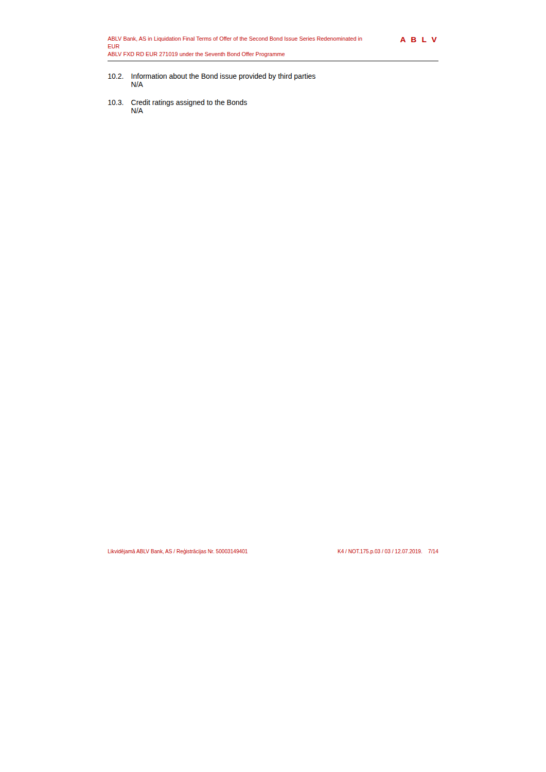ABLV Bank, AS in Liquidation Final Terms of Offer of the Second Bond Issue Series Redenominated in EUR
ABLV FXD RD EUR 271019 under the Seventh Bond Offer Programme
A B L V
10.2.
Information about the Bond issue provided by third parties N/A
10.3.
Credit ratings assigned to the Bonds N/A
Likvidējamā ABLV Bank, AS / Reģistrācijas Nr. 50003149401
K4 / NOT.175.p.03 / 03 / 12.07.2019. 7/14